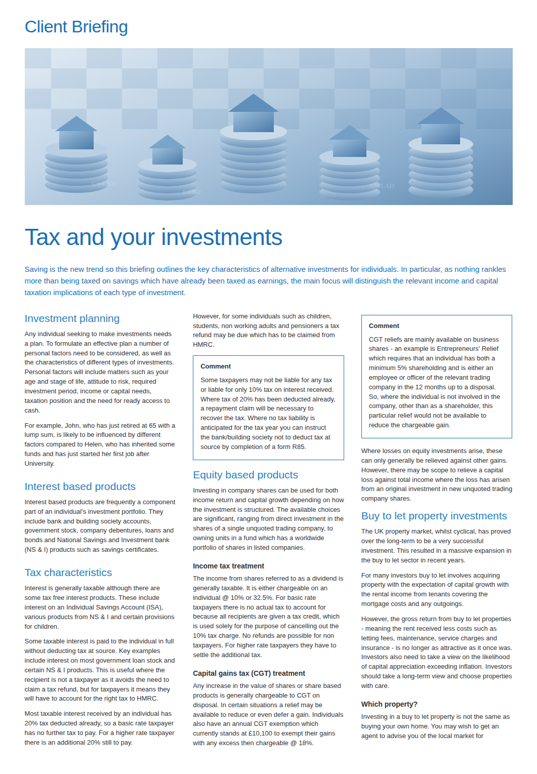Client Briefing
CWLAD EIDIO CWLAD
Tax and your investments
Saving is the new trend so this briefing outlines the key characteristics of alternative investments for individuals. In particular, as nothing rankles more than being taxed on savings which have already been taxed as earnings, the main focus will distinguish the relevant income and capital taxation implications of each type of investment.
Investment planning
Any individual seeking to make investments needs a plan. To formulate an effective plan a number of personal factors need to be considered, as well as the characteristics of different types of investments. Personal factors will include matters such as your age and stage of life, attitude to risk, required investment period, income or capital needs, taxation position and the need for ready access to cash.
For example, John, who has just retired at 65 with a lump sum, is likely to be influenced by different factors compared to Helen, who has inherited some funds and has just started her first job after University.
Interest based products
Interest based products are frequently a component part of an individual's investment portfolio. They include bank and building society accounts, government stock, company debentures, loans and bonds and National Savings and Investment bank (NS & I) products such as savings certificates.
Tax characteristics
Interest is generally taxable although there are some tax free interest products. These include interest on an Individual Savings Account (ISA), various products from NS & I and certain provisions for children.
Some taxable interest is paid to the individual in full without deducting tax at source. Key examples include interest on most government loan stock and certain NS & I products. This is useful where the recipient is not a taxpayer as it avoids the need to claim a tax refund, but for taxpayers it means they will have to account for the right tax to HMRC.
Most taxable interest received by an individual has 20% tax deducted already, so a basic rate taxpayer has no further tax to pay. For a higher rate taxpayer there is an additional 20% still to pay.
However, for some individuals such as children, students, non working adults and pensioners a tax refund may be due which has to be claimed from HMRC.
Comment
Some taxpayers may not be liable for any tax or liable for only 10% tax on interest received. Where tax of 20% has been deducted already, a repayment claim will be necessary to recover the tax. Where no tax liability is anticipated for the tax year you can instruct the bank/building society not to deduct tax at source by completion of a form R85.
Equity based products
Investing in company shares can be used for both income return and capital growth depending on how the investment is structured. The available choices are significant, ranging from direct investment in the shares of a single unquoted trading company, to owning units in a fund which has a worldwide portfolio of shares in listed companies.
Income tax treatment
The income from shares referred to as a dividend is generally taxable. It is either chargeable on an individual @ 10% or 32.5%. For basic rate taxpayers there is no actual tax to account for because all recipients are given a tax credit, which is used solely for the purpose of cancelling out the 10% tax charge. No refunds are possible for non taxpayers. For higher rate taxpayers they have to settle the additional tax.
Capital gains tax (CGT) treatment
Any increase in the value of shares or share based products is generally chargeable to CGT on disposal. In certain situations a relief may be available to reduce or even defer a gain. Individuals also have an annual CGT exemption which currently stands at £10,100 to exempt their gains with any excess then chargeable @ 18%.
Comment
CGT reliefs are mainly available on business shares - an example is Entrepreneurs' Relief which requires that an individual has both a minimum 5% shareholding and is either an employee or officer of the relevant trading company in the 12 months up to a disposal. So, where the individual is not involved in the company, other than as a shareholder, this particular relief would not be available to reduce the chargeable gain.
Where losses on equity investments arise, these can only generally be relieved against other gains. However, there may be scope to relieve a capital loss against total income where the loss has arisen from an original investment in new unquoted trading company shares.
Buy to let property investments
The UK property market, whilst cyclical, has proved over the long-term to be a very successful investment. This resulted in a massive expansion in the buy to let sector in recent years.
For many investors buy to let involves acquiring property with the expectation of capital growth with the rental income from tenants covering the mortgage costs and any outgoings.
However, the gross return from buy to let properties - meaning the rent received less costs such as letting fees, maintenance, service charges and insurance - is no longer as attractive as it once was. Investors also need to take a view on the likelihood of capital appreciation exceeding inflation. Investors should take a long-term view and choose properties with care.
Which property?
Investing in a buy to let property is not the same as buying your own home. You may wish to get an agent to advise you of the local market for